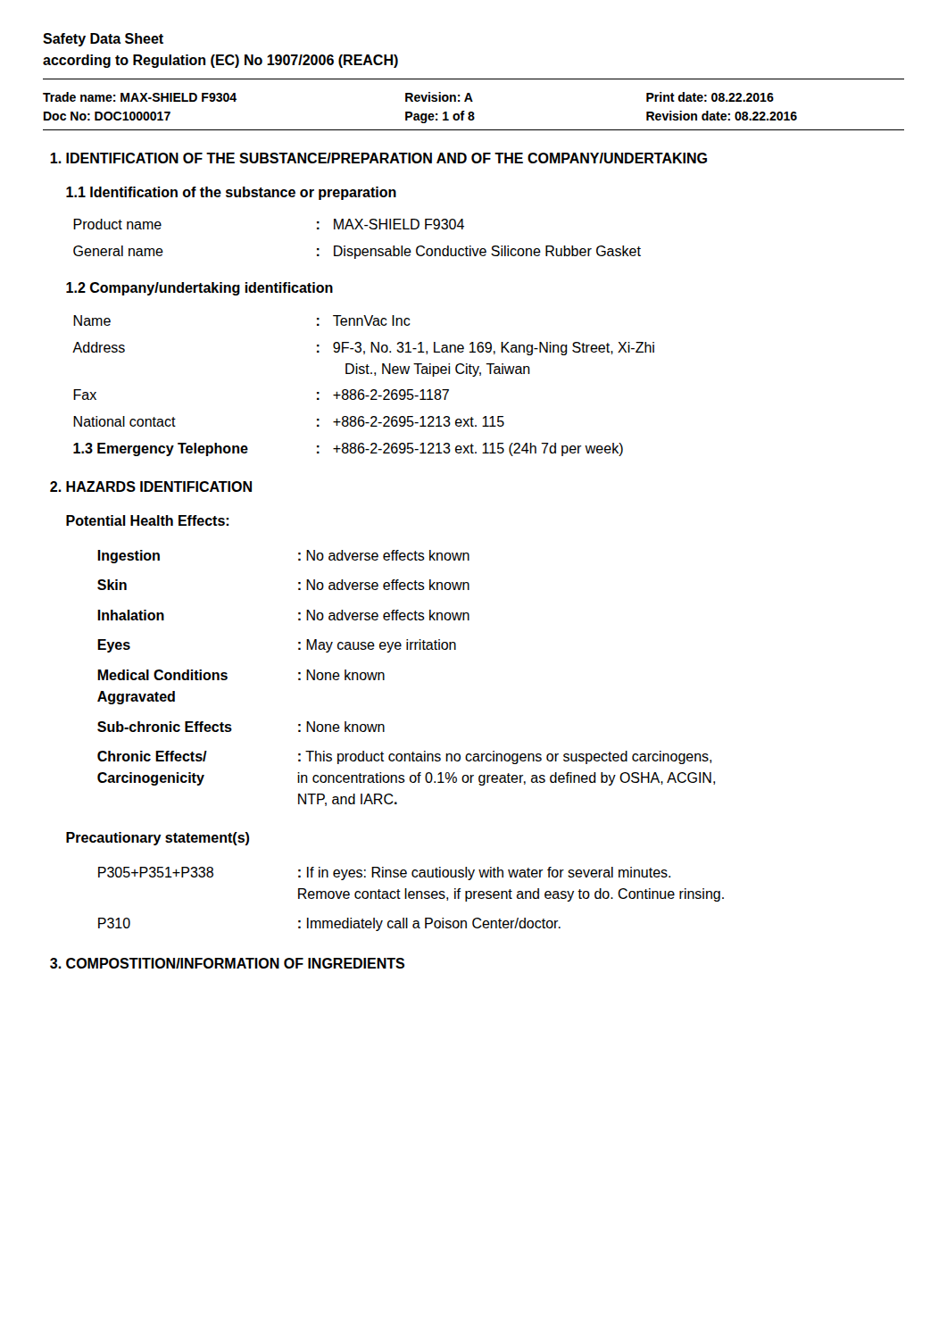Safety Data Sheet
according to Regulation (EC) No 1907/2006 (REACH)
| Trade name: MAX-SHIELD F9304 | Revision: A | Print date: 08.22.2016 |
| Doc No: DOC1000017 | Page: 1 of 8 | Revision date: 08.22.2016 |
IDENTIFICATION OF THE SUBSTANCE/PREPARATION AND OF THE COMPANY/UNDERTAKING
1.1 Identification of the substance or preparation
| Product name | : | MAX-SHIELD F9304 |
| General name | : | Dispensable Conductive Silicone Rubber Gasket |
1.2 Company/undertaking identification
| Name | : | TennVac Inc |
| Address | : | 9F-3, No. 31-1, Lane 169, Kang-Ning Street, Xi-Zhi Dist., New Taipei City, Taiwan |
| Fax | : | +886-2-2695-1187 |
| National contact | : | +886-2-2695-1213 ext. 115 |
| 1.3 Emergency Telephone | : | +886-2-2695-1213 ext. 115 (24h 7d per week) |
HAZARDS IDENTIFICATION
Potential Health Effects:
| Ingestion | : No adverse effects known |
| Skin | : No adverse effects known |
| Inhalation | : No adverse effects known |
| Eyes | : May cause eye irritation |
| Medical Conditions Aggravated | : None known |
| Sub-chronic Effects | : None known |
| Chronic Effects/ Carcinogenicity | : This product contains no carcinogens or suspected carcinogens, in concentrations of 0.1% or greater, as defined by OSHA, ACGIN, NTP, and IARC . |
Precautionary statement(s)
| P305+P351+P338 | : If in eyes: Rinse cautiously with water for several minutes. Remove contact lenses, if present and easy to do. Continue rinsing. |
| P310 | : Immediately call a Poison Center/doctor. |
COMPOSTITION/INFORMATION OF INGREDIENTS